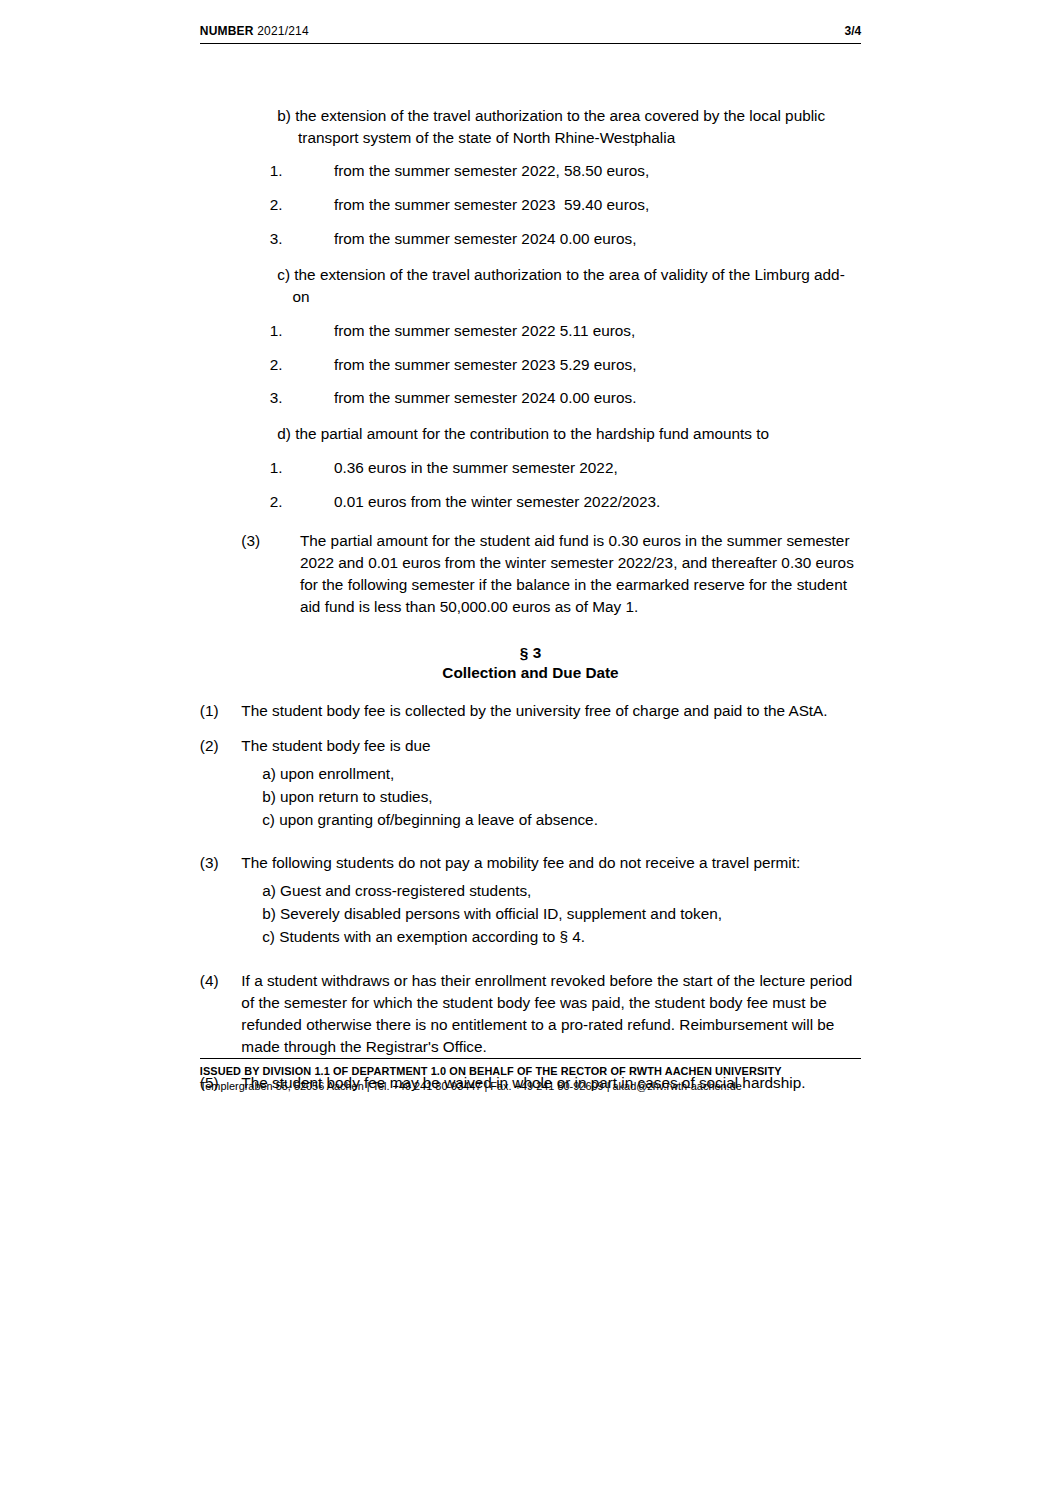NUMBER 2021/214
3/4
b) the extension of the travel authorization to the area covered by the local public transport system of the state of North Rhine-Westphalia
1. from the summer semester 2022, 58.50 euros,
2. from the summer semester 2023 59.40 euros,
3. from the summer semester 2024 0.00 euros,
c) the extension of the travel authorization to the area of validity of the Limburg add-on
1. from the summer semester 2022 5.11 euros,
2. from the summer semester 2023 5.29 euros,
3. from the summer semester 2024 0.00 euros.
d) the partial amount for the contribution to the hardship fund amounts to
1. 0.36 euros in the summer semester 2022,
2. 0.01 euros from the winter semester 2022/2023.
(3)
The partial amount for the student aid fund is 0.30 euros in the summer semester 2022 and 0.01 euros from the winter semester 2022/23, and thereafter 0.30 euros for the following semester if the balance in the earmarked reserve for the student aid fund is less than 50,000.00 euros as of May 1.
§ 3 Collection and Due Date
(1)
The student body fee is collected by the university free of charge and paid to the AStA.
(2)
The student body fee is due
a) upon enrollment,
b) upon return to studies,
c) upon granting of/beginning a leave of absence.
(3)
The following students do not pay a mobility fee and do not receive a travel permit:
a) Guest and cross-registered students,
b) Severely disabled persons with official ID, supplement and token,
c) Students with an exemption according to § 4.
(4)
If a student withdraws or has their enrollment revoked before the start of the lecture period of the semester for which the student body fee was paid, the student body fee must be refunded otherwise there is no entitlement to a pro-rated refund. Reimbursement will be made through the Registrar's Office.
(5)
The student body fee may be waived in whole or in part in cases of social hardship.
ISSUED BY DIVISION 1.1 OF DEPARTMENT 1.0 ON BEHALF OF THE RECTOR OF RWTH AACHEN UNIVERSITY
Templergraben 55, 52056 Aachen | Tel. +49 241 80-93447 | Fax. +49 241 80-92609 | akad@zhv.rwth-aachen.de